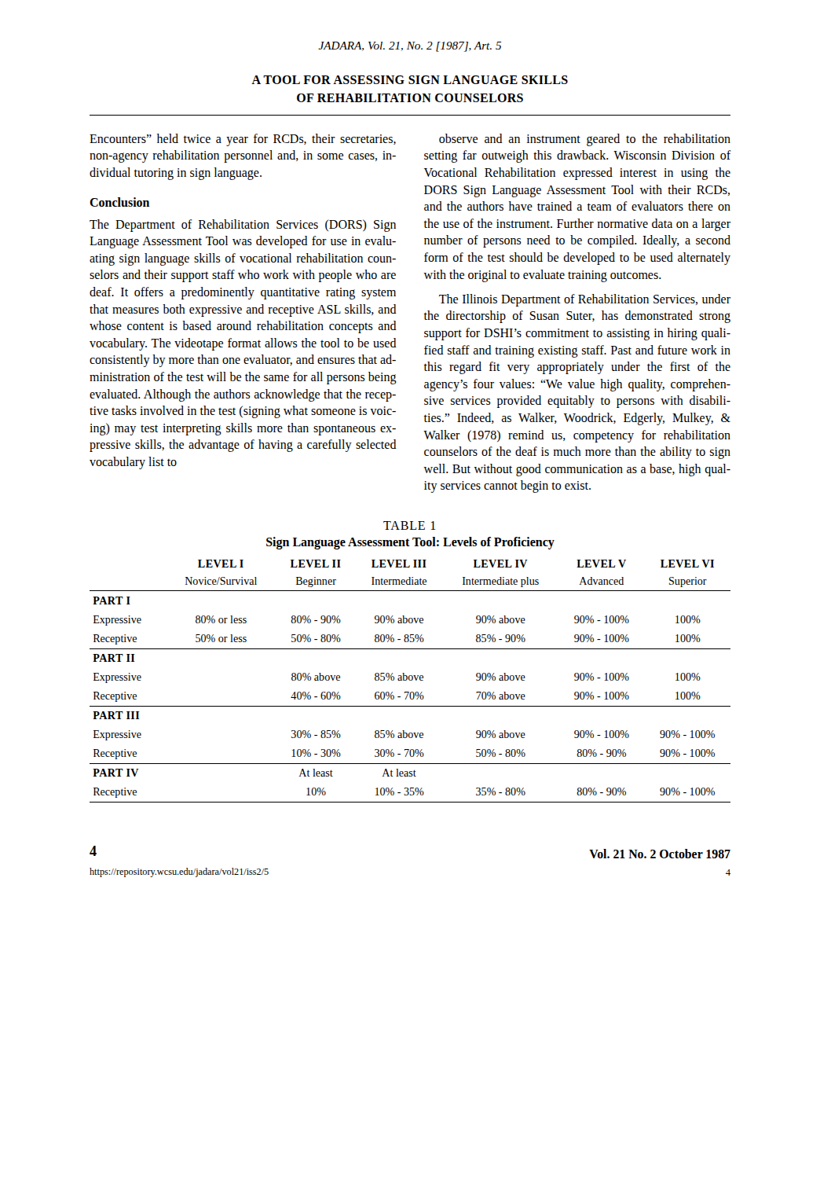JADARA, Vol. 21, No. 2 [1987], Art. 5
A TOOL FOR ASSESSING SIGN LANGUAGE SKILLS
OF REHABILITATION COUNSELORS
Encounters” held twice a year for RCDs, their secretaries, non-agency rehabilitation personnel and, in some cases, individual tutoring in sign language.
Conclusion
The Department of Rehabilitation Services (DORS) Sign Language Assessment Tool was developed for use in evaluating sign language skills of vocational rehabilitation counselors and their support staff who work with people who are deaf. It offers a predominently quantitative rating system that measures both expressive and receptive ASL skills, and whose content is based around rehabilitation concepts and vocabulary. The videotape format allows the tool to be used consistently by more than one evaluator, and ensures that administration of the test will be the same for all persons being evaluated. Although the authors acknowledge that the receptive tasks involved in the test (signing what someone is voicing) may test interpreting skills more than spontaneous expressive skills, the advantage of having a carefully selected vocabulary list to
observe and an instrument geared to the rehabilitation setting far outweigh this drawback. Wisconsin Division of Vocational Rehabilitation expressed interest in using the DORS Sign Language Assessment Tool with their RCDs, and the authors have trained a team of evaluators there on the use of the instrument. Further normative data on a larger number of persons need to be compiled. Ideally, a second form of the test should be developed to be used alternately with the original to evaluate training outcomes.
The Illinois Department of Rehabilitation Services, under the directorship of Susan Suter, has demonstrated strong support for DSHI’s commitment to assisting in hiring qualified staff and training existing staff. Past and future work in this regard fit very appropriately under the first of the agency’s four values: “We value high quality, comprehensive services provided equitably to persons with disabilities.” Indeed, as Walker, Woodrick, Edgerly, Mulkey, & Walker (1978) remind us, competency for rehabilitation counselors of the deaf is much more than the ability to sign well. But without good communication as a base, high quality services cannot begin to exist.
TABLE 1 Sign Language Assessment Tool: Levels of Proficiency
| | LEVEL I | LEVEL II | LEVEL III | LEVEL IV | LEVEL V | LEVEL VI |
| --- | --- | --- | --- | --- | --- | --- |
| | Novice/Survival | Beginner | Intermediate | Intermediate plus | Advanced | Superior |
| PART I | | | | | | |
| Expressive | 80% or less | 80% - 90% | 90% above | 90% above | 90% - 100% | 100% |
| Receptive | 50% or less | 50% - 80% | 80% - 85% | 85% - 90% | 90% - 100% | 100% |
| PART II | | | | | | |
| Expressive | | 80% above | 85% above | 90% above | 90% - 100% | 100% |
| Receptive | | 40% - 60% | 60% - 70% | 70% above | 90% - 100% | 100% |
| PART III | | | | | | |
| Expressive | | 30% - 85% | 85% above | 90% above | 90% - 100% | 90% - 100% |
| Receptive | | 10% - 30% | 30% - 70% | 50% - 80% | 80% - 90% | 90% - 100% |
| PART IV | | At least | At least | | | |
| Receptive | | 10% | 10% - 35% | 35% - 80% | 80% - 90% | 90% - 100% |
4 https://repository.wcsu.edu/jadara/vol21/iss2/5
Vol. 21 No. 2 October 1987 4